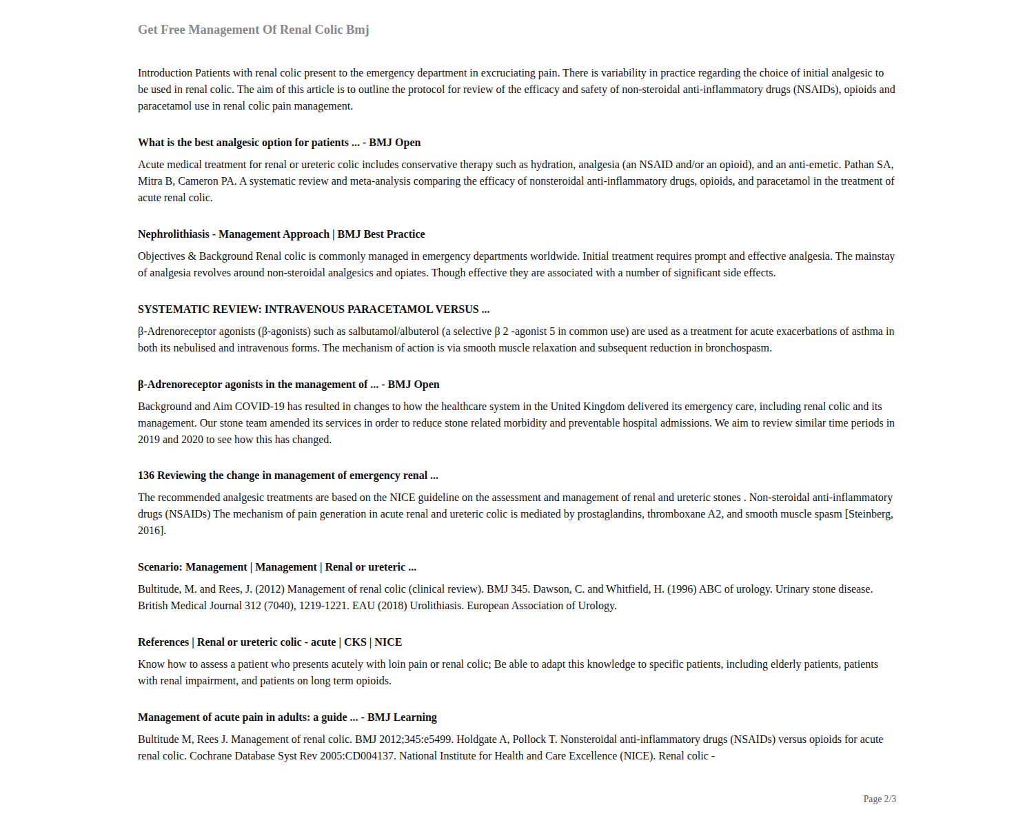Get Free Management Of Renal Colic Bmj
Introduction Patients with renal colic present to the emergency department in excruciating pain. There is variability in practice regarding the choice of initial analgesic to be used in renal colic. The aim of this article is to outline the protocol for review of the efficacy and safety of non-steroidal anti-inflammatory drugs (NSAIDs), opioids and paracetamol use in renal colic pain management.
What is the best analgesic option for patients ... - BMJ Open
Acute medical treatment for renal or ureteric colic includes conservative therapy such as hydration, analgesia (an NSAID and/or an opioid), and an anti-emetic. Pathan SA, Mitra B, Cameron PA. A systematic review and meta-analysis comparing the efficacy of nonsteroidal anti-inflammatory drugs, opioids, and paracetamol in the treatment of acute renal colic.
Nephrolithiasis - Management Approach | BMJ Best Practice
Objectives & Background Renal colic is commonly managed in emergency departments worldwide. Initial treatment requires prompt and effective analgesia. The mainstay of analgesia revolves around non-steroidal analgesics and opiates. Though effective they are associated with a number of significant side effects.
SYSTEMATIC REVIEW: INTRAVENOUS PARACETAMOL VERSUS ...
β-Adrenoreceptor agonists (β-agonists) such as salbutamol/albuterol (a selective β 2 -agonist 5 in common use) are used as a treatment for acute exacerbations of asthma in both its nebulised and intravenous forms. The mechanism of action is via smooth muscle relaxation and subsequent reduction in bronchospasm.
β-Adrenoreceptor agonists in the management of ... - BMJ Open
Background and Aim COVID-19 has resulted in changes to how the healthcare system in the United Kingdom delivered its emergency care, including renal colic and its management. Our stone team amended its services in order to reduce stone related morbidity and preventable hospital admissions. We aim to review similar time periods in 2019 and 2020 to see how this has changed.
136 Reviewing the change in management of emergency renal ...
The recommended analgesic treatments are based on the NICE guideline on the assessment and management of renal and ureteric stones . Non-steroidal anti-inflammatory drugs (NSAIDs) The mechanism of pain generation in acute renal and ureteric colic is mediated by prostaglandins, thromboxane A2, and smooth muscle spasm [Steinberg, 2016].
Scenario: Management | Management | Renal or ureteric ...
Bultitude, M. and Rees, J. (2012) Management of renal colic (clinical review). BMJ 345. Dawson, C. and Whitfield, H. (1996) ABC of urology. Urinary stone disease. British Medical Journal 312 (7040), 1219-1221. EAU (2018) Urolithiasis. European Association of Urology.
References | Renal or ureteric colic - acute | CKS | NICE
Know how to assess a patient who presents acutely with loin pain or renal colic; Be able to adapt this knowledge to specific patients, including elderly patients, patients with renal impairment, and patients on long term opioids.
Management of acute pain in adults: a guide ... - BMJ Learning
Bultitude M, Rees J. Management of renal colic. BMJ 2012;345:e5499. Holdgate A, Pollock T. Nonsteroidal anti-inflammatory drugs (NSAIDs) versus opioids for acute renal colic. Cochrane Database Syst Rev 2005:CD004137. National Institute for Health and Care Excellence (NICE). Renal colic -
Page 2/3